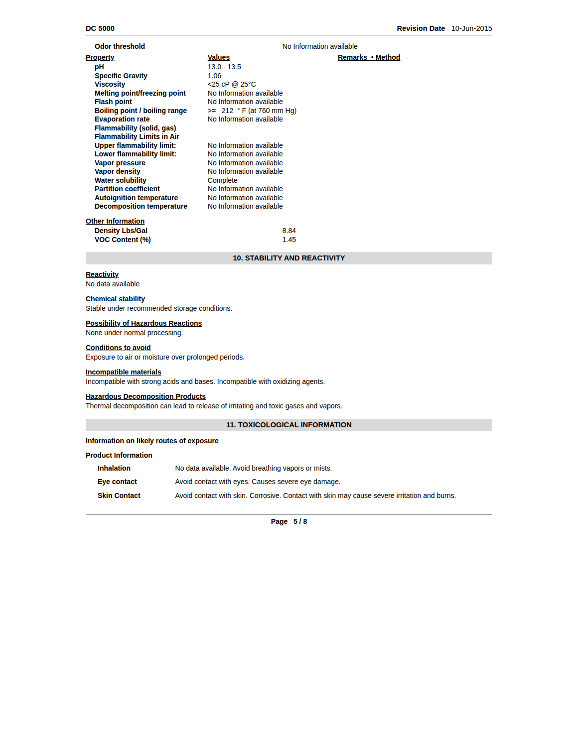DC 5000
Revision Date 10-Jun-2015
| Odor threshold | No Information available |
| Property | Values | Remarks • Method |
| pH | 13.0 - 13.5 | |
| Specific Gravity | 1.06 | |
| Viscosity | <25 cP @ 25°C | |
| Melting point/freezing point | No Information available | |
| Flash point | No Information available | |
| Boiling point / boiling range | >= 212 ° F (at 760 mm Hg) | |
| Evaporation rate | No Information available | |
| Flammability (solid, gas) | | |
| Flammability Limits in Air | | |
| Upper flammability limit: | No Information available | |
| Lower flammability limit: | No Information available | |
| Vapor pressure | No Information available | |
| Vapor density | No Information available | |
| Water solubility | Complete | |
| Partition coefficient | No Information available | |
| Autoignition temperature | No Information available | |
| Decomposition temperature | No Information available | |
Other Information
| Density Lbs/Gal | 8.84 |
| VOC Content (%) | 1.45 |
10. STABILITY AND REACTIVITY
Reactivity
No data available
Chemical stability
Stable under recommended storage conditions.
Possibility of Hazardous Reactions
None under normal processing.
Conditions to avoid
Exposure to air or moisture over prolonged periods.
Incompatible materials
Incompatible with strong acids and bases. Incompatible with oxidizing agents.
Hazardous Decomposition Products
Thermal decomposition can lead to release of irritating and toxic gases and vapors.
11. TOXICOLOGICAL INFORMATION
Information on likely routes of exposure
Product Information
| Inhalation | No data available. Avoid breathing vapors or mists. |
| Eye contact | Avoid contact with eyes. Causes severe eye damage. |
| Skin Contact | Avoid contact with skin. Corrosive. Contact with skin may cause severe irritation and burns. |
Page 5 / 8